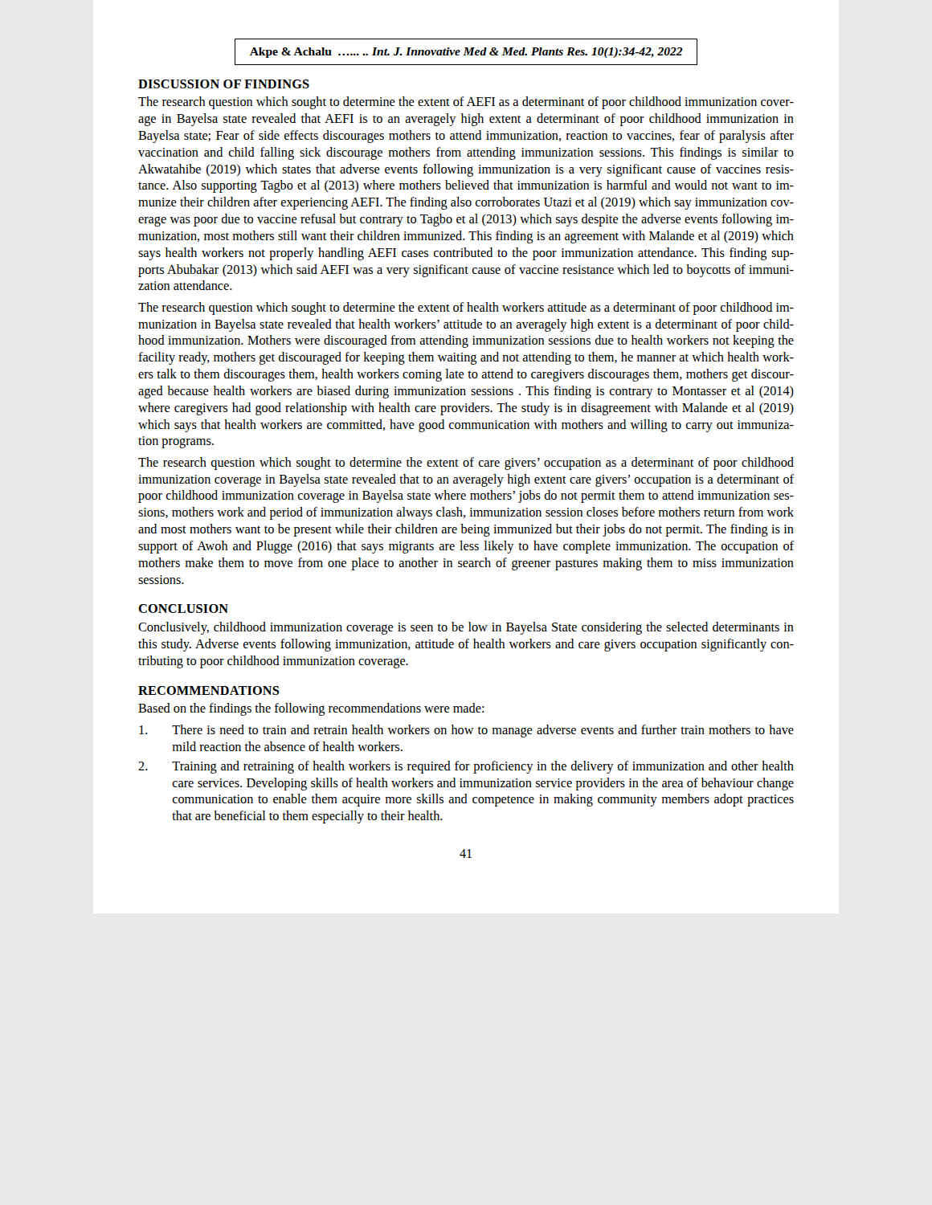Akpe & Achalu …... .. Int. J. Innovative Med & Med. Plants Res. 10(1):34-42, 2022
Discussion of Findings
The research question which sought to determine the extent of AEFI as a determinant of poor childhood immunization coverage in Bayelsa state revealed that AEFI is to an averagely high extent a determinant of poor childhood immunization in Bayelsa state; Fear of side effects discourages mothers to attend immunization, reaction to vaccines, fear of paralysis after vaccination and child falling sick discourage mothers from attending immunization sessions. This findings is similar to Akwatahibe (2019) which states that adverse events following immunization is a very significant cause of vaccines resistance. Also supporting Tagbo et al (2013) where mothers believed that immunization is harmful and would not want to immunize their children after experiencing AEFI. The finding also corroborates Utazi et al (2019) which say immunization coverage was poor due to vaccine refusal but contrary to Tagbo et al (2013) which says despite the adverse events following immunization, most mothers still want their children immunized. This finding is an agreement with Malande et al (2019) which says health workers not properly handling AEFI cases contributed to the poor immunization attendance. This finding supports Abubakar (2013) which said AEFI was a very significant cause of vaccine resistance which led to boycotts of immunization attendance.
The research question which sought to determine the extent of health workers attitude as a determinant of poor childhood immunization in Bayelsa state revealed that health workers’ attitude to an averagely high extent is a determinant of poor childhood immunization. Mothers were discouraged from attending immunization sessions due to health workers not keeping the facility ready, mothers get discouraged for keeping them waiting and not attending to them, he manner at which health workers talk to them discourages them, health workers coming late to attend to caregivers discourages them, mothers get discouraged because health workers are biased during immunization sessions . This finding is contrary to Montasser et al (2014) where caregivers had good relationship with health care providers. The study is in disagreement with Malande et al (2019) which says that health workers are committed, have good communication with mothers and willing to carry out immunization programs.
The research question which sought to determine the extent of care givers’ occupation as a determinant of poor childhood immunization coverage in Bayelsa state revealed that to an averagely high extent care givers’ occupation is a determinant of poor childhood immunization coverage in Bayelsa state where mothers’ jobs do not permit them to attend immunization sessions, mothers work and period of immunization always clash, immunization session closes before mothers return from work and most mothers want to be present while their children are being immunized but their jobs do not permit. The finding is in support of Awoh and Plugge (2016) that says migrants are less likely to have complete immunization. The occupation of mothers make them to move from one place to another in search of greener pastures making them to miss immunization sessions.
Conclusion
Conclusively, childhood immunization coverage is seen to be low in Bayelsa State considering the selected determinants in this study. Adverse events following immunization, attitude of health workers and care givers occupation significantly contributing to poor childhood immunization coverage.
Recommendations
Based on the findings the following recommendations were made:
There is need to train and retrain health workers on how to manage adverse events and further train mothers to have mild reaction the absence of health workers.
Training and retraining of health workers is required for proficiency in the delivery of immunization and other health care services. Developing skills of health workers and immunization service providers in the area of behaviour change communication to enable them acquire more skills and competence in making community members adopt practices that are beneficial to them especially to their health.
41